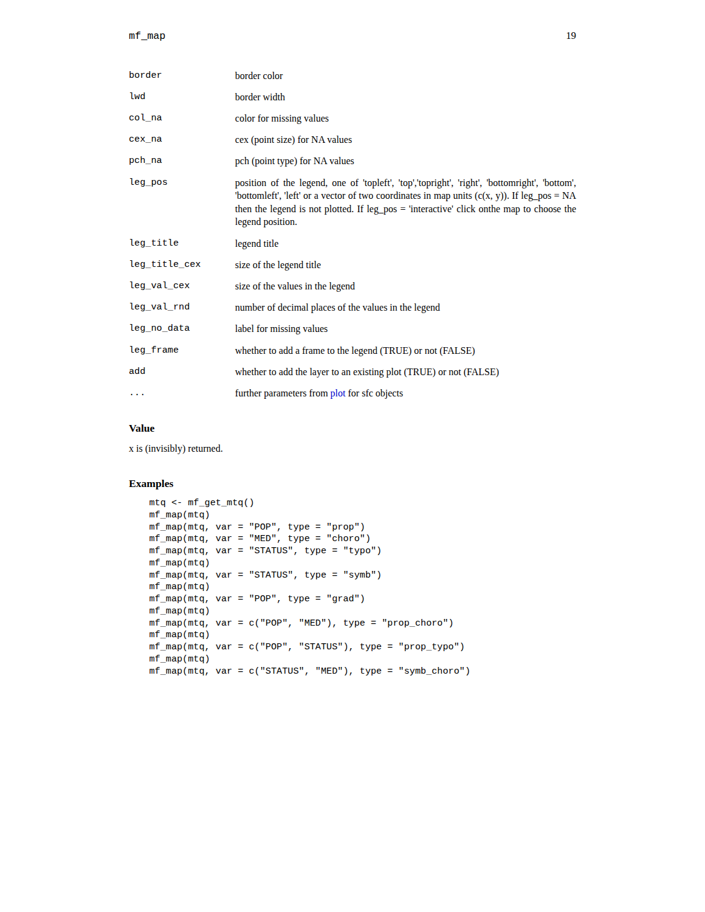mf_map 19
border
border color
lwd
border width
col_na
color for missing values
cex_na
cex (point size) for NA values
pch_na
pch (point type) for NA values
leg_pos
position of the legend, one of 'topleft', 'top','topright', 'right', 'bottomright', 'bottom', 'bottomleft', 'left' or a vector of two coordinates in map units (c(x, y)). If leg_pos = NA then the legend is not plotted. If leg_pos = 'interactive' click onthe map to choose the legend position.
leg_title
legend title
leg_title_cex
size of the legend title
leg_val_cex
size of the values in the legend
leg_val_rnd
number of decimal places of the values in the legend
leg_no_data
label for missing values
leg_frame
whether to add a frame to the legend (TRUE) or not (FALSE)
add
whether to add the layer to an existing plot (TRUE) or not (FALSE)
...
further parameters from plot for sfc objects
Value
x is (invisibly) returned.
Examples
mtq <- mf_get_mtq()
mf_map(mtq)
mf_map(mtq, var = "POP", type = "prop")
mf_map(mtq, var = "MED", type = "choro")
mf_map(mtq, var = "STATUS", type = "typo")
mf_map(mtq)
mf_map(mtq, var = "STATUS", type = "symb")
mf_map(mtq)
mf_map(mtq, var = "POP", type = "grad")
mf_map(mtq)
mf_map(mtq, var = c("POP", "MED"), type = "prop_choro")
mf_map(mtq)
mf_map(mtq, var = c("POP", "STATUS"), type = "prop_typo")
mf_map(mtq)
mf_map(mtq, var = c("STATUS", "MED"), type = "symb_choro")